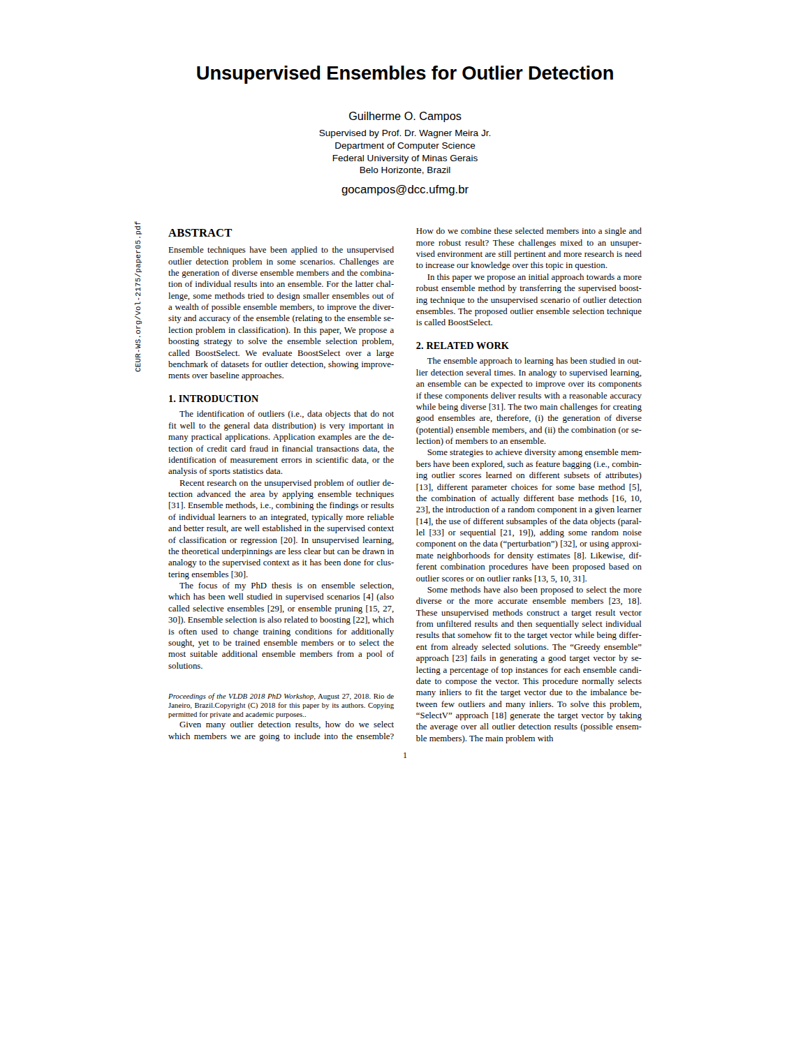CEUR-WS.org/Vol-2175/paper05.pdf
Unsupervised Ensembles for Outlier Detection
Guilherme O. Campos
Supervised by Prof. Dr. Wagner Meira Jr.
Department of Computer Science
Federal University of Minas Gerais
Belo Horizonte, Brazil
gocampos@dcc.ufmg.br
ABSTRACT
Ensemble techniques have been applied to the unsupervised outlier detection problem in some scenarios. Challenges are the generation of diverse ensemble members and the combination of individual results into an ensemble. For the latter challenge, some methods tried to design smaller ensembles out of a wealth of possible ensemble members, to improve the diversity and accuracy of the ensemble (relating to the ensemble selection problem in classification). In this paper, We propose a boosting strategy to solve the ensemble selection problem, called BoostSelect. We evaluate BoostSelect over a large benchmark of datasets for outlier detection, showing improvements over baseline approaches.
1. INTRODUCTION
The identification of outliers (i.e., data objects that do not fit well to the general data distribution) is very important in many practical applications. Application examples are the detection of credit card fraud in financial transactions data, the identification of measurement errors in scientific data, or the analysis of sports statistics data.
Recent research on the unsupervised problem of outlier detection advanced the area by applying ensemble techniques [31]. Ensemble methods, i.e., combining the findings or results of individual learners to an integrated, typically more reliable and better result, are well established in the supervised context of classification or regression [20]. In unsupervised learning, the theoretical underpinnings are less clear but can be drawn in analogy to the supervised context as it has been done for clustering ensembles [30].
The focus of my PhD thesis is on ensemble selection, which has been well studied in supervised scenarios [4] (also called selective ensembles [29], or ensemble pruning [15, 27, 30]). Ensemble selection is also related to boosting [22], which is often used to change training conditions for additionally sought, yet to be trained ensemble members or to select the most suitable additional ensemble members from a pool of solutions.
Proceedings of the VLDB 2018 PhD Workshop, August 27, 2018. Rio de Janeiro, Brazil.Copyright (C) 2018 for this paper by its authors. Copying permitted for private and academic purposes..
Given many outlier detection results, how do we select which members we are going to include into the ensemble? How do we combine these selected members into a single and more robust result? These challenges mixed to an unsupervised environment are still pertinent and more research is need to increase our knowledge over this topic in question.
In this paper we propose an initial approach towards a more robust ensemble method by transferring the supervised boosting technique to the unsupervised scenario of outlier detection ensembles. The proposed outlier ensemble selection technique is called BoostSelect.
2. RELATED WORK
The ensemble approach to learning has been studied in outlier detection several times. In analogy to supervised learning, an ensemble can be expected to improve over its components if these components deliver results with a reasonable accuracy while being diverse [31]. The two main challenges for creating good ensembles are, therefore, (i) the generation of diverse (potential) ensemble members, and (ii) the combination (or selection) of members to an ensemble.
Some strategies to achieve diversity among ensemble members have been explored, such as feature bagging (i.e., combining outlier scores learned on different subsets of attributes) [13], different parameter choices for some base method [5], the combination of actually different base methods [16, 10, 23], the introduction of a random component in a given learner [14], the use of different subsamples of the data objects (parallel [33] or sequential [21, 19]), adding some random noise component on the data (“perturbation”) [32], or using approximate neighborhoods for density estimates [8]. Likewise, different combination procedures have been proposed based on outlier scores or on outlier ranks [13, 5, 10, 31].
Some methods have also been proposed to select the more diverse or the more accurate ensemble members [23, 18]. These unsupervised methods construct a target result vector from unfiltered results and then sequentially select individual results that somehow fit to the target vector while being different from already selected solutions. The “Greedy ensemble” approach [23] fails in generating a good target vector by selecting a percentage of top instances for each ensemble candidate to compose the vector. This procedure normally selects many inliers to fit the target vector due to the imbalance between few outliers and many inliers. To solve this problem, “SelectV” approach [18] generate the target vector by taking the average over all outlier detection results (possible ensemble members). The main problem with
1